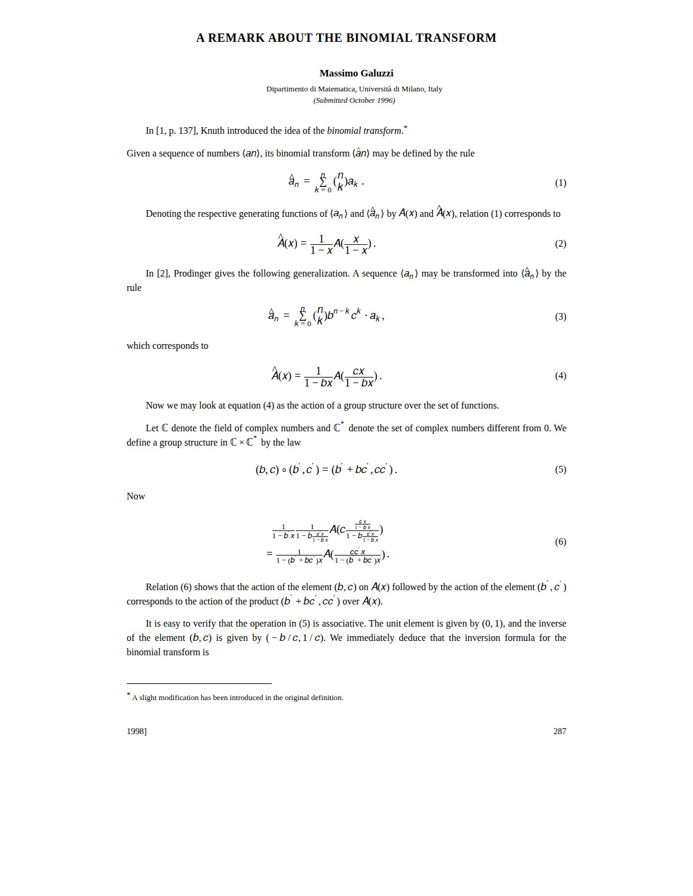A REMARK ABOUT THE BINOMIAL TRANSFORM
Massimo Galuzzi
Dipartimento di Matematica, Università di Milano, Italy
(Submitted October 1996)
In [1, p. 137], Knuth introduced the idea of the binomial transform.*
Given a sequence of numbers ⟨an⟩, its binomial transform ⟨a^n⟩ may be defined by the rule
a^n = ∑ k=0 n ( nk ) ak .
(1)
Denoting the respective generating functions of ⟨an⟩ and ⟨a^n⟩ by A(x) and A^(x), relation (1) corresponds to
A^(x) = 11−x A ( x1−x ) .
(2)
In [2], Prodinger gives the following generalization. A sequence ⟨an⟩ may be transformed into ⟨a^n⟩ by the rule
a^n = ∑ k=0 n ( nk ) bn−k ck ⋅ ak ,
(3)
which corresponds to
A^(x) = 11−bx A ( cx1−bx ) .
(4)
Now we may look at equation (4) as the action of a group structure over the set of functions.
Let ℂ denote the field of complex numbers and ℂ* denote the set of complex numbers different from 0. We define a group structure in ℂ×ℂ* by the law
(b,c) ∘ (b′,c′) = (b′+bc′,cc′) .
(5)
Now
11−b′x 1 1−bc′x1−b′x A ( c c′x1−b′x 1−bc′x1−b′x ) = 11−(b′+bc′)x A ( cc′x1−(b′+bc′)x ) .
(6)
Relation (6) shows that the action of the element (b,c) on A(x) followed by the action of the element (b′,c′) corresponds to the action of the product (b′+bc′,cc′) over A(x).
It is easy to verify that the operation in (5) is associative. The unit element is given by (0,1), and the inverse of the element (b,c) is given by (−b/c,1/c). We immediately deduce that the inversion formula for the binomial transform is
* A slight modification has been introduced in the original definition.
1998] 287